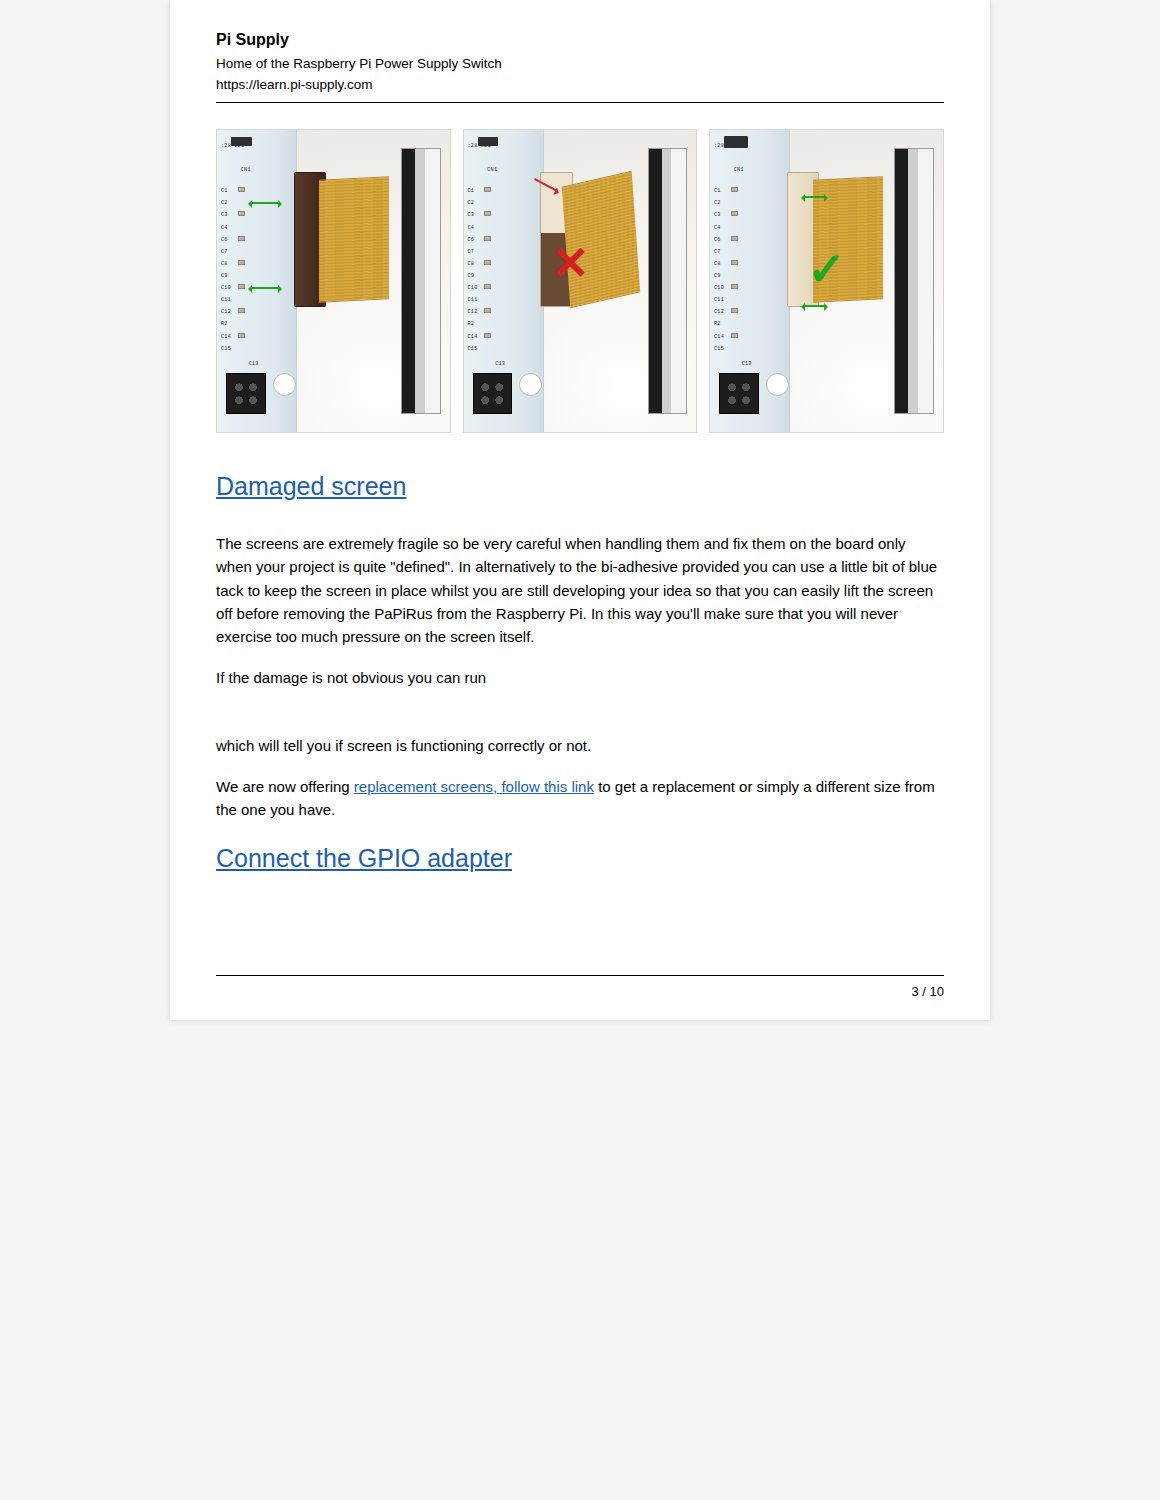Pi Supply
Home of the Raspberry Pi Power Supply Switch
https://learn.pi-supply.com
:28 C21 CN1 C1 C2 C3 C4 C6 C7 C8 C9 C10 C11 C12 R2 C14 C15 C13 CN3
:28 C21 CN1 C1 C2 C3 C4 C6 C7 C8 C9 C10 C11 C12 R2 C14 C15 C13 CN3
✕
:28 C21 CN1 C1 C2 C3 C4 C6 C7 C8 C9 C10 C11 C12 R2 C14 C15 C13 CN3
✓
Damaged screen
The screens are extremely fragile so be very careful when handling them and fix them on the board only when your project is quite "defined". In alternatively to the bi-adhesive provided you can use a little bit of blue tack to keep the screen in place whilst you are still developing your idea so that you can easily lift the screen off before removing the PaPiRus from the Raspberry Pi. In this way you'll make sure that you will never exercise too much pressure on the screen itself.
If the damage is not obvious you can run
which will tell you if screen is functioning correctly or not.
We are now offering replacement screens, follow this link to get a replacement or simply a different size from the one you have.
Connect the GPIO adapter
3 / 10